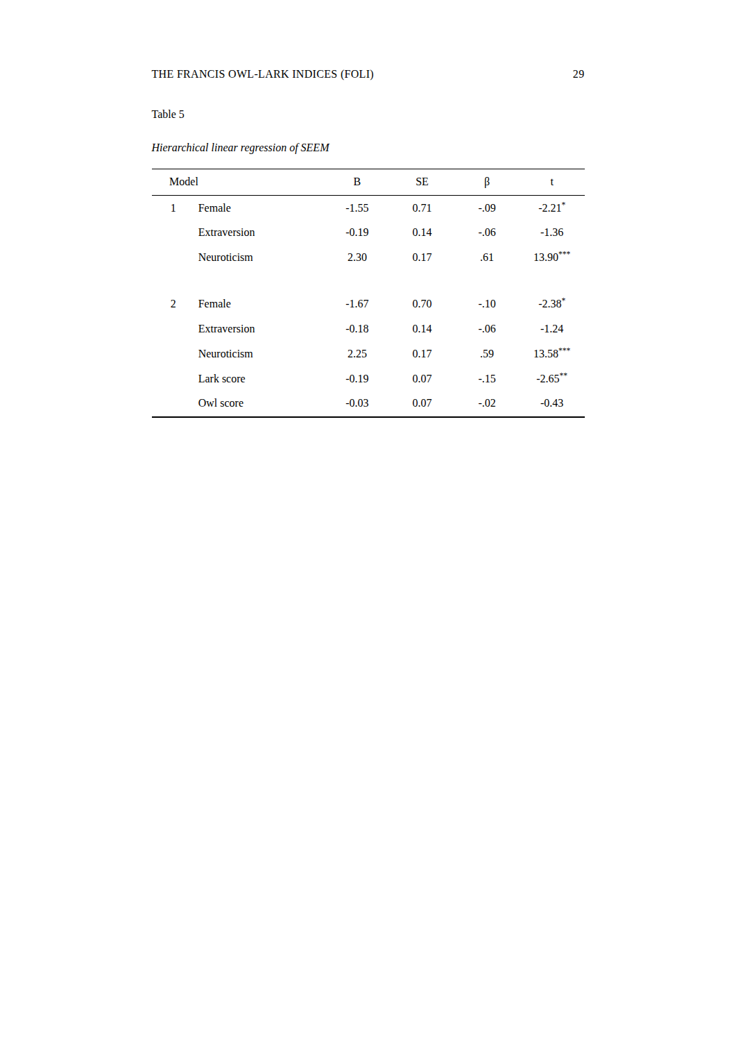The Francis Owl-Lark Indices (FOLI) 29
Table 5
Hierarchical linear regression of SEEM
| Model | B | SE | β | t |
| --- | --- | --- | --- | --- |
| 1 | Female | -1.55 | 0.71 | -.09 | -2.21 * |
| | Extraversion | -0.19 | 0.14 | -.06 | -1.36 |
| | Neuroticism | 2.30 | 0.17 | .61 | 13.90 *** |
| 2 | Female | -1.67 | 0.70 | -.10 | -2.38 * |
| | Extraversion | -0.18 | 0.14 | -.06 | -1.24 |
| | Neuroticism | 2.25 | 0.17 | .59 | 13.58 *** |
| | Lark score | -0.19 | 0.07 | -.15 | -2.65 ** |
| | Owl score | -0.03 | 0.07 | -.02 | -0.43 |